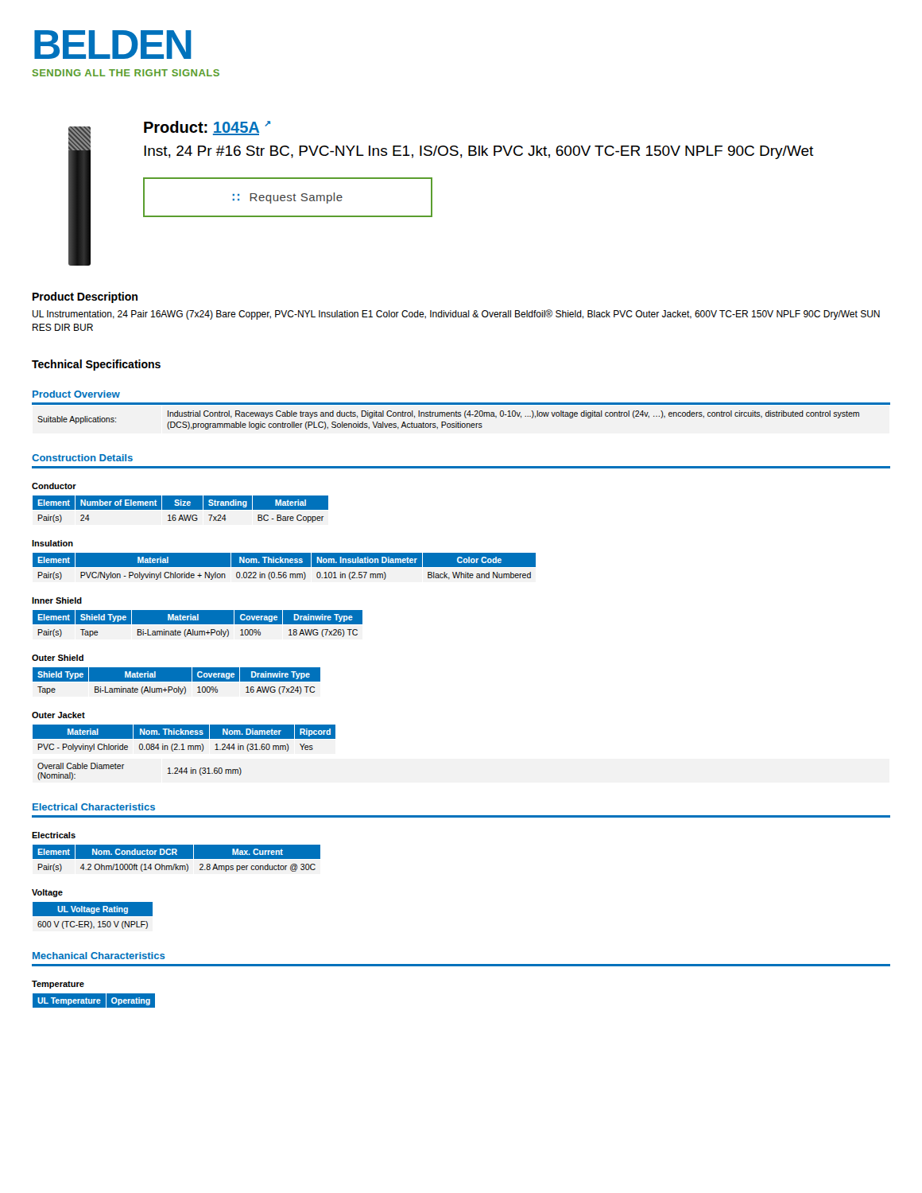BELDEN
SENDING ALL THE RIGHT SIGNALS
Product: 1045A ↗
Inst, 24 Pr #16 Str BC, PVC-NYL Ins E1, IS/OS, Blk PVC Jkt, 600V TC-ER 150V NPLF 90C Dry/Wet
∷ Request Sample
Product Description
UL Instrumentation, 24 Pair 16AWG (7x24) Bare Copper, PVC-NYL Insulation E1 Color Code, Individual & Overall Beldfoil® Shield, Black PVC Outer Jacket, 600V TC-ER 150V NPLF 90C Dry/Wet SUN RES DIR BUR
Technical Specifications
Product Overview
| Suitable Applications: | Industrial Control, Raceways Cable trays and ducts, Digital Control, Instruments (4-20ma, 0-10v, ...),low voltage digital control (24v, …), encoders, control circuits, distributed control system (DCS),programmable logic controller (PLC), Solenoids, Valves, Actuators, Positioners |
Construction Details
Conductor
| Element | Number of Element | Size | Stranding | Material |
| --- | --- | --- | --- | --- |
| Pair(s) | 24 | 16 AWG | 7x24 | BC - Bare Copper |
Insulation
| Element | Material | Nom. Thickness | Nom. Insulation Diameter | Color Code |
| --- | --- | --- | --- | --- |
| Pair(s) | PVC/Nylon - Polyvinyl Chloride + Nylon | 0.022 in (0.56 mm) | 0.101 in (2.57 mm) | Black, White and Numbered |
Inner Shield
| Element | Shield Type | Material | Coverage | Drainwire Type |
| --- | --- | --- | --- | --- |
| Pair(s) | Tape | Bi-Laminate (Alum+Poly) | 100% | 18 AWG (7x26) TC |
Outer Shield
| Shield Type | Material | Coverage | Drainwire Type |
| --- | --- | --- | --- |
| Tape | Bi-Laminate (Alum+Poly) | 100% | 16 AWG (7x24) TC |
Outer Jacket
| Material | Nom. Thickness | Nom. Diameter | Ripcord |
| --- | --- | --- | --- |
| PVC - Polyvinyl Chloride | 0.084 in (2.1 mm) | 1.244 in (31.60 mm) | Yes |
| Overall Cable Diameter (Nominal): | 1.244 in (31.60 mm) |
Electrical Characteristics
Electricals
| Element | Nom. Conductor DCR | Max. Current |
| --- | --- | --- |
| Pair(s) | 4.2 Ohm/1000ft (14 Ohm/km) | 2.8 Amps per conductor @ 30C |
Voltage
| UL Voltage Rating |
| --- |
| 600 V (TC-ER), 150 V (NPLF) |
Mechanical Characteristics
Temperature
| UL Temperature | Operating |
| --- | --- |